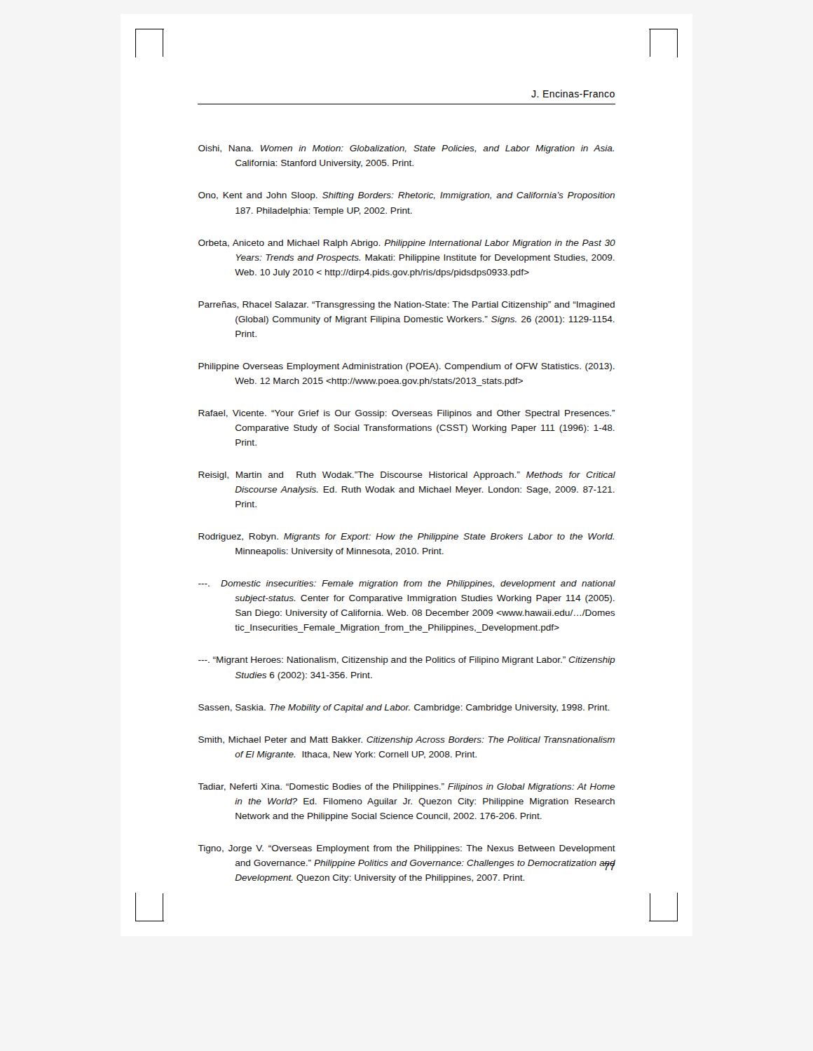J. Encinas-Franco
Oishi, Nana. Women in Motion: Globalization, State Policies, and Labor Migration in Asia. California: Stanford University, 2005. Print.
Ono, Kent and John Sloop. Shifting Borders: Rhetoric, Immigration, and California’s Proposition 187. Philadelphia: Temple UP, 2002. Print.
Orbeta, Aniceto and Michael Ralph Abrigo. Philippine International Labor Migration in the Past 30 Years: Trends and Prospects. Makati: Philippine Institute for Development Studies, 2009. Web. 10 July 2010 < http://dirp4.pids.gov.ph/ris/dps/pidsdps0933.pdf>
Parreñas, Rhacel Salazar. “Transgressing the Nation-State: The Partial Citizenship” and “Imagined (Global) Community of Migrant Filipina Domestic Workers.” Signs. 26 (2001): 1129-1154. Print.
Philippine Overseas Employment Administration (POEA). Compendium of OFW Statistics. (2013). Web. 12 March 2015 <http://www.poea.gov.ph/stats/2013_stats.pdf>
Rafael, Vicente. “Your Grief is Our Gossip: Overseas Filipinos and Other Spectral Presences.” Comparative Study of Social Transformations (CSST) Working Paper 111 (1996): 1-48. Print.
Reisigl, Martin and Ruth Wodak.”The Discourse Historical Approach.” Methods for Critical Discourse Analysis. Ed. Ruth Wodak and Michael Meyer. London: Sage, 2009. 87-121. Print.
Rodriguez, Robyn. Migrants for Export: How the Philippine State Brokers Labor to the World. Minneapolis: University of Minnesota, 2010. Print.
---. Domestic insecurities: Female migration from the Philippines, development and national subject-status. Center for Comparative Immigration Studies Working Paper 114 (2005). San Diego: University of California. Web. 08 December 2009 <www.hawaii.edu/…/Domestic_Insecurities_Female_Migration_from_the_Philippines,_Development.pdf>
---. “Migrant Heroes: Nationalism, Citizenship and the Politics of Filipino Migrant Labor.” Citizenship Studies 6 (2002): 341-356. Print.
Sassen, Saskia. The Mobility of Capital and Labor. Cambridge: Cambridge University, 1998. Print.
Smith, Michael Peter and Matt Bakker. Citizenship Across Borders: The Political Transnationalism of El Migrante. Ithaca, New York: Cornell UP, 2008. Print.
Tadiar, Neferti Xina. “Domestic Bodies of the Philippines.” Filipinos in Global Migrations: At Home in the World? Ed. Filomeno Aguilar Jr. Quezon City: Philippine Migration Research Network and the Philippine Social Science Council, 2002. 176-206. Print.
Tigno, Jorge V. “Overseas Employment from the Philippines: The Nexus Between Development and Governance.” Philippine Politics and Governance: Challenges to Democratization and Development. Quezon City: University of the Philippines, 2007. Print.
77